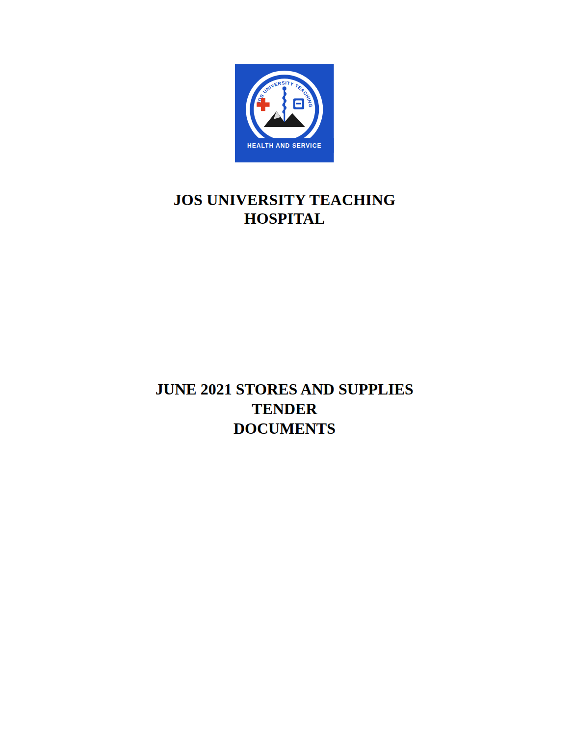JOS UNIVERSITY TEACHING HOSPITAL HEALTH AND SERVICE
JOS UNIVERSITY TEACHING HOSPITAL
JUNE 2021 STORES AND SUPPLIES TENDER
DOCUMENTS